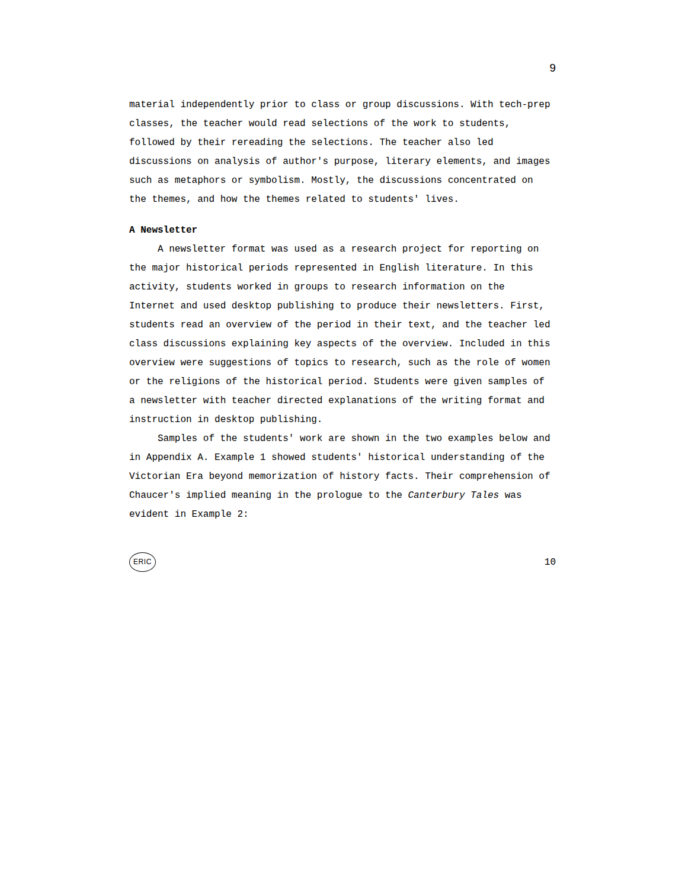9
material independently prior to class or group discussions. With tech-prep classes, the teacher would read selections of the work to students, followed by their rereading the selections. The teacher also led discussions on analysis of author's purpose, literary elements, and images such as metaphors or symbolism. Mostly, the discussions concentrated on the themes, and how the themes related to students' lives.
A Newsletter
A newsletter format was used as a research project for reporting on the major historical periods represented in English literature. In this activity, students worked in groups to research information on the Internet and used desktop publishing to produce their newsletters. First, students read an overview of the period in their text, and the teacher led class discussions explaining key aspects of the overview. Included in this overview were suggestions of topics to research, such as the role of women or the religions of the historical period. Students were given samples of a newsletter with teacher directed explanations of the writing format and instruction in desktop publishing.
Samples of the students' work are shown in the two examples below and in Appendix A. Example 1 showed students' historical understanding of the Victorian Era beyond memorization of history facts. Their comprehension of Chaucer's implied meaning in the prologue to the Canterbury Tales was evident in Example 2:
ERIC 10